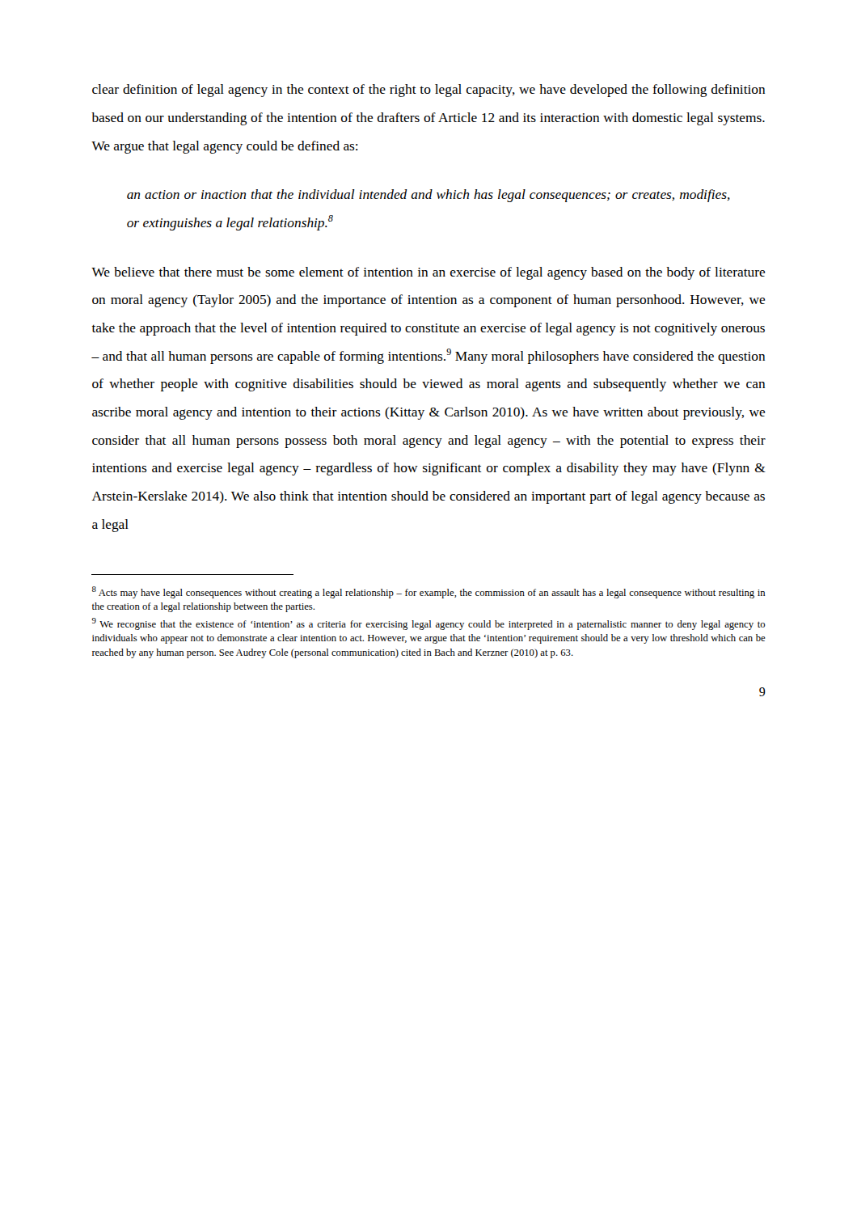clear definition of legal agency in the context of the right to legal capacity, we have developed the following definition based on our understanding of the intention of the drafters of Article 12 and its interaction with domestic legal systems. We argue that legal agency could be defined as:
an action or inaction that the individual intended and which has legal consequences; or creates, modifies, or extinguishes a legal relationship.8
We believe that there must be some element of intention in an exercise of legal agency based on the body of literature on moral agency (Taylor 2005) and the importance of intention as a component of human personhood. However, we take the approach that the level of intention required to constitute an exercise of legal agency is not cognitively onerous – and that all human persons are capable of forming intentions.9 Many moral philosophers have considered the question of whether people with cognitive disabilities should be viewed as moral agents and subsequently whether we can ascribe moral agency and intention to their actions (Kittay & Carlson 2010). As we have written about previously, we consider that all human persons possess both moral agency and legal agency – with the potential to express their intentions and exercise legal agency – regardless of how significant or complex a disability they may have (Flynn & Arstein-Kerslake 2014). We also think that intention should be considered an important part of legal agency because as a legal
8 Acts may have legal consequences without creating a legal relationship – for example, the commission of an assault has a legal consequence without resulting in the creation of a legal relationship between the parties.
9 We recognise that the existence of ‘intention’ as a criteria for exercising legal agency could be interpreted in a paternalistic manner to deny legal agency to individuals who appear not to demonstrate a clear intention to act. However, we argue that the ‘intention’ requirement should be a very low threshold which can be reached by any human person. See Audrey Cole (personal communication) cited in Bach and Kerzner (2010) at p. 63.
9